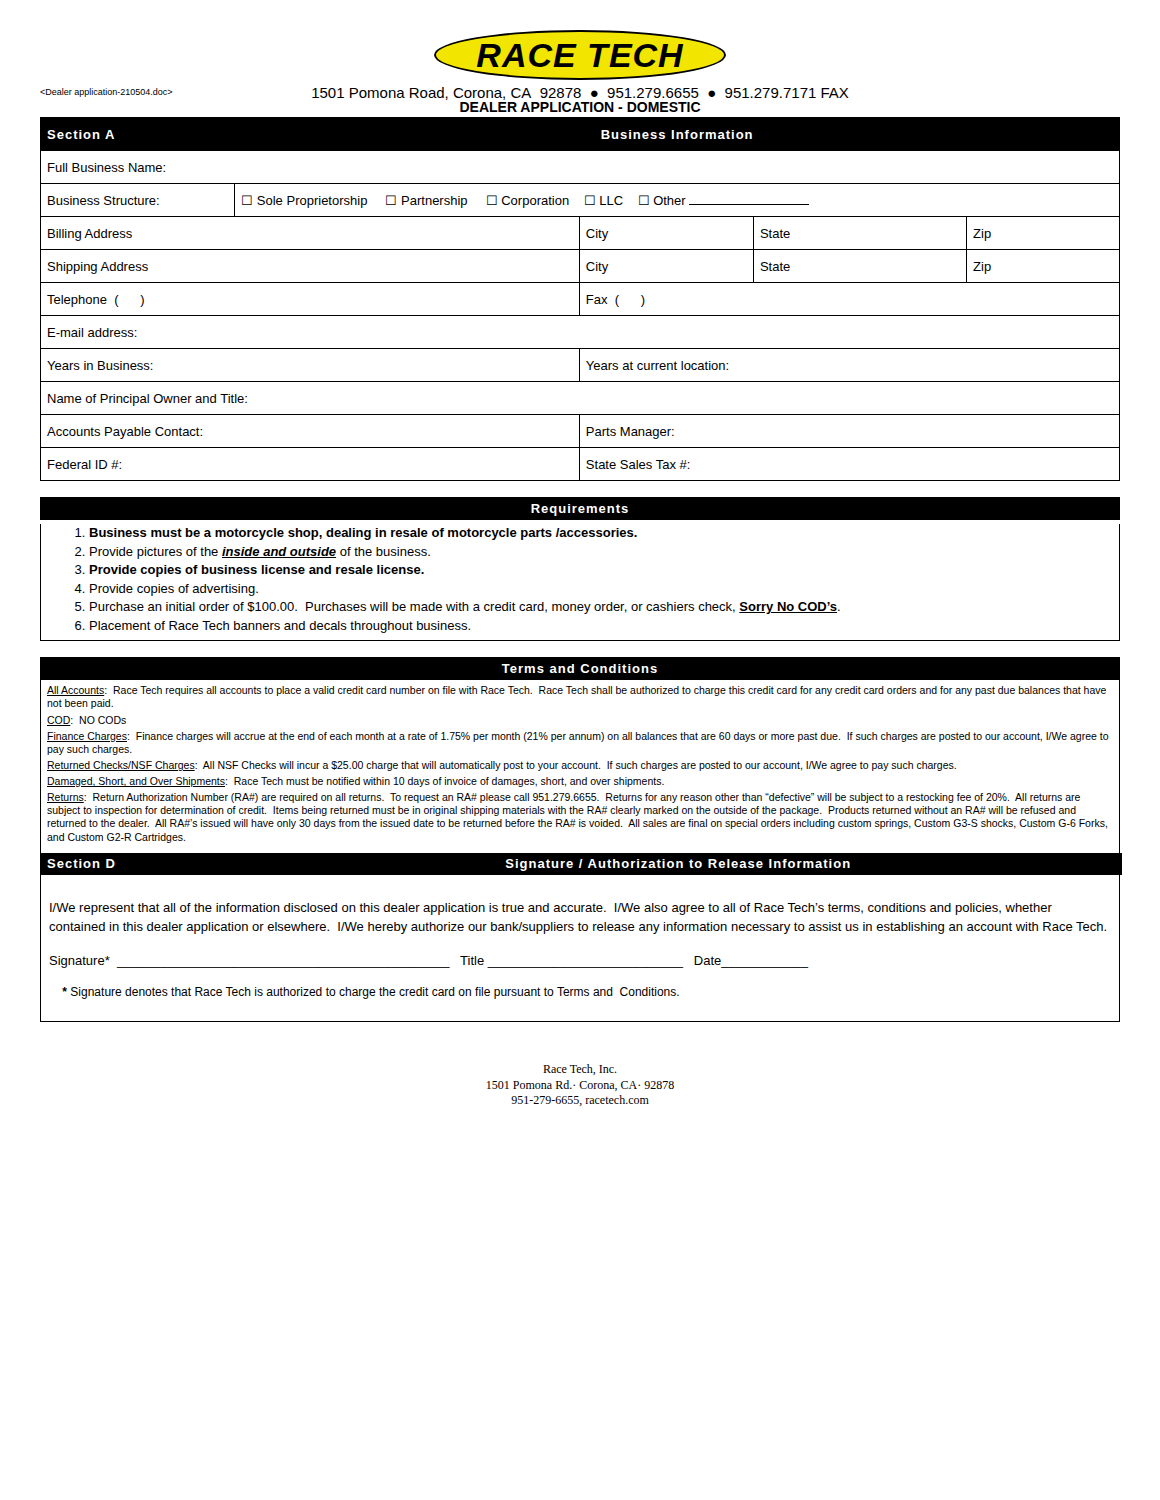RACE TECH
1501 Pomona Road, Corona, CA 92878 ● 951.279.6655 ● 951.279.7171 FAX
<Dealer application-210504.doc>
DEALER APPLICATION - DOMESTIC
| Section A | Business Information |
| Full Business Name: |
| Business Structure: | ☐ Sole Proprietorship ☐ Partnership ☐ Corporation ☐ LLC ☐ Other |
| Billing Address | City | State | Zip |
| Shipping Address | City | State | Zip |
| Telephone ( ) | Fax ( ) |
| E-mail address: |
| Years in Business: | Years at current location: |
| Name of Principal Owner and Title: |
| Accounts Payable Contact: | Parts Manager: |
| Federal ID #: | State Sales Tax #: |
Requirements
Business must be a motorcycle shop, dealing in resale of motorcycle parts /accessories.
Provide pictures of the inside and outside of the business.
Provide copies of business license and resale license.
Provide copies of advertising.
Purchase an initial order of $100.00. Purchases will be made with a credit card, money order, or cashiers check, Sorry No COD’s.
Placement of Race Tech banners and decals throughout business.
Terms and Conditions
All Accounts: Race Tech requires all accounts to place a valid credit card number on file with Race Tech. Race Tech shall be authorized to charge this credit card for any credit card orders and for any past due balances that have not been paid.
COD: NO CODs
Finance Charges: Finance charges will accrue at the end of each month at a rate of 1.75% per month (21% per annum) on all balances that are 60 days or more past due. If such charges are posted to our account, I/We agree to pay such charges.
Returned Checks/NSF Charges: All NSF Checks will incur a $25.00 charge that will automatically post to your account. If such charges are posted to our account, I/We agree to pay such charges.
Damaged, Short, and Over Shipments: Race Tech must be notified within 10 days of invoice of damages, short, and over shipments.
Returns: Return Authorization Number (RA#) are required on all returns. To request an RA# please call 951.279.6655. Returns for any reason other than “defective” will be subject to a restocking fee of 20%. All returns are subject to inspection for determination of credit. Items being returned must be in original shipping materials with the RA# clearly marked on the outside of the package. Products returned without an RA# will be refused and returned to the dealer. All RA#’s issued will have only 30 days from the issued date to be returned before the RA# is voided. All sales are final on special orders including custom springs, Custom G3-S shocks, Custom G-6 Forks, and Custom G2-R Cartridges.
Section D
Signature / Authorization to Release Information
I/We represent that all of the information disclosed on this dealer application is true and accurate. I/We also agree to all of Race Tech’s terms, conditions and policies, whether contained in this dealer application or elsewhere. I/We hereby authorize our bank/suppliers to release any information necessary to assist us in establishing an account with Race Tech.
Signature* ______________________________________________ Title ___________________________ Date____________
* Signature denotes that Race Tech is authorized to charge the credit card on file pursuant to Terms and Conditions.
Race Tech, Inc.
1501 Pomona Rd.· Corona, CA· 92878
951-279-6655, racetech.com